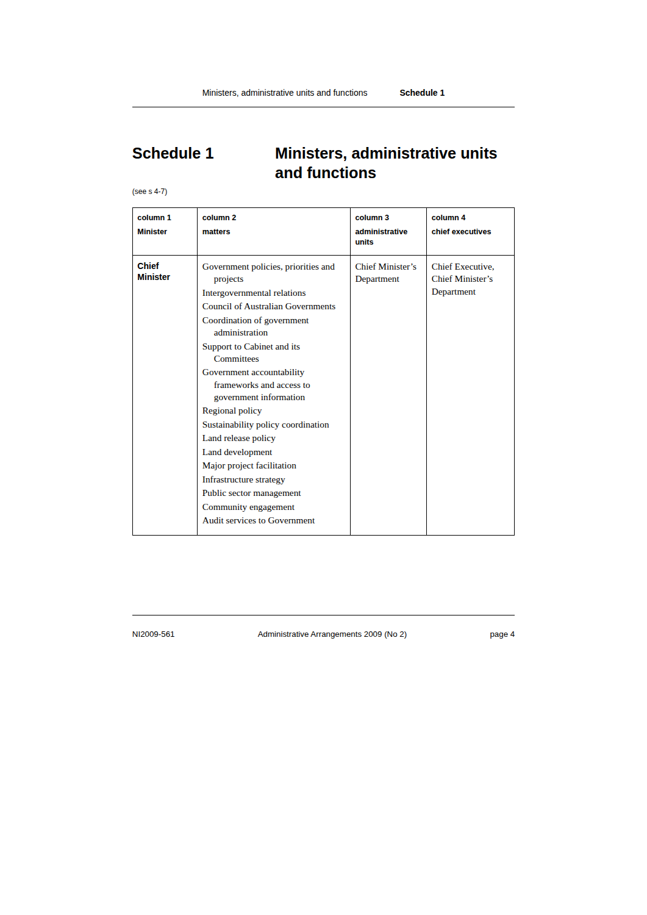Ministers, administrative units and functions Schedule 1
Schedule 1 Ministers, administrative units and functions
(see s 4-7)
| column 1 Minister | column 2 matters | column 3 administrative units | column 4 chief executives |
| --- | --- | --- | --- |
| Chief Minister | Government policies, priorities and projects Intergovernmental relations Council of Australian Governments Coordination of government administration Support to Cabinet and its Committees Government accountability frameworks and access to government information Regional policy Sustainability policy coordination Land release policy Land development Major project facilitation Infrastructure strategy Public sector management Community engagement Audit services to Government | Chief Minister’s Department | Chief Executive, Chief Minister’s Department |
NI2009-561 Administrative Arrangements 2009 (No 2) page 4